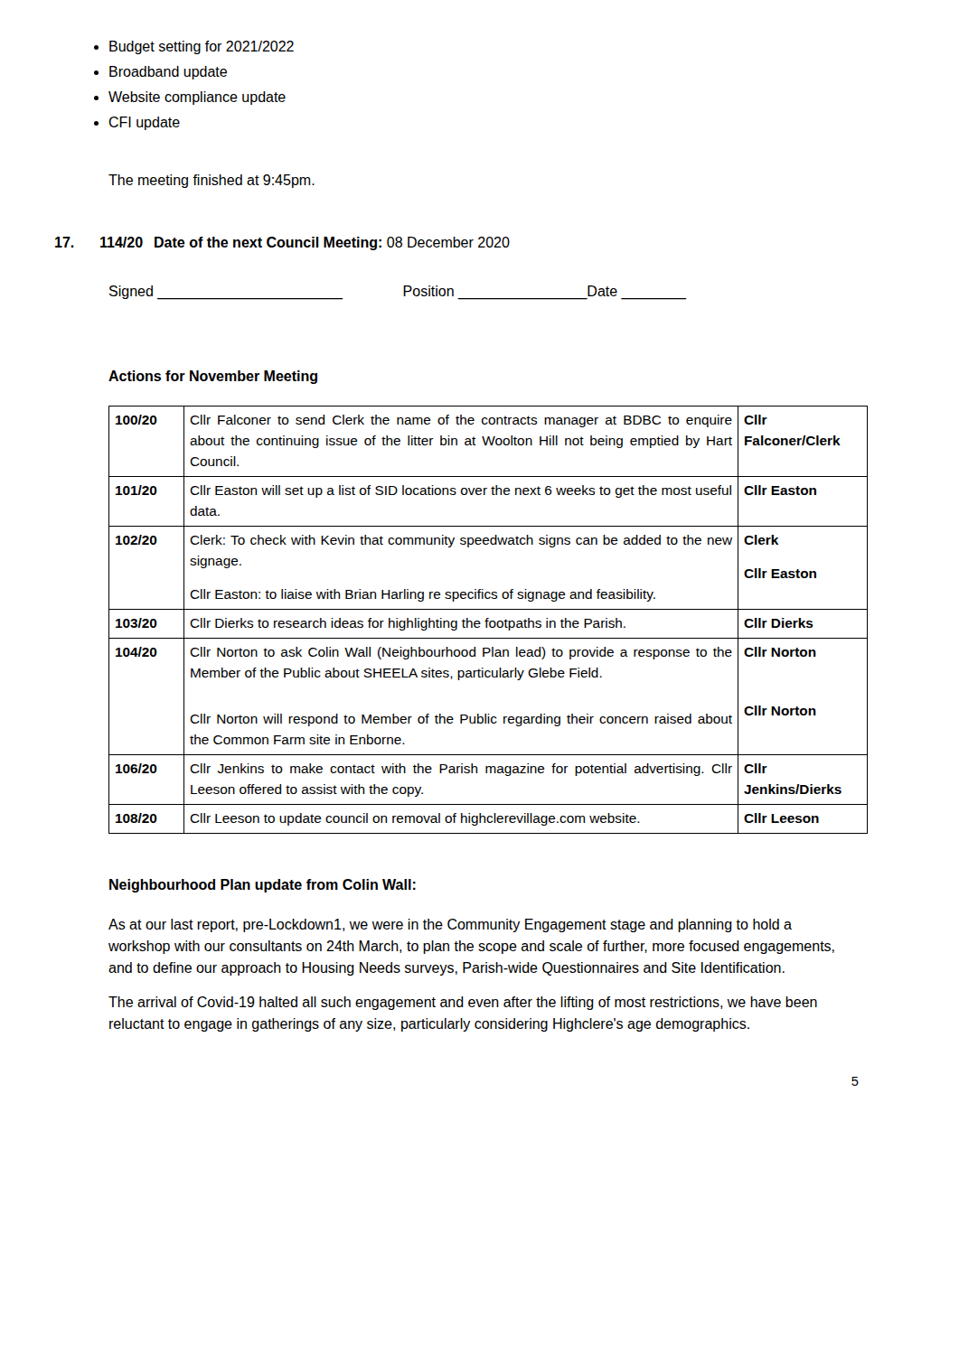Budget setting for 2021/2022
Broadband update
Website compliance update
CFI update
The meeting finished at 9:45pm.
17. 114/20 Date of the next Council Meeting: 08 December 2020
Signed _______________________ Position ________________Date ________
Actions for November Meeting
| 100/20 | Cllr Falconer to send Clerk the name of the contracts manager at BDBC to enquire about the continuing issue of the litter bin at Woolton Hill not being emptied by Hart Council. | Cllr Falconer/Clerk |
| 101/20 | Cllr Easton will set up a list of SID locations over the next 6 weeks to get the most useful data. | Cllr Easton |
| 102/20 | Clerk: To check with Kevin that community speedwatch signs can be added to the new signage. Cllr Easton: to liaise with Brian Harling re specifics of signage and feasibility. | Clerk Cllr Easton |
| 103/20 | Cllr Dierks to research ideas for highlighting the footpaths in the Parish. | Cllr Dierks |
| 104/20 | Cllr Norton to ask Colin Wall (Neighbourhood Plan lead) to provide a response to the Member of the Public about SHEELA sites, particularly Glebe Field. Cllr Norton will respond to Member of the Public regarding their concern raised about the Common Farm site in Enborne. | Cllr Norton Cllr Norton |
| 106/20 | Cllr Jenkins to make contact with the Parish magazine for potential advertising. Cllr Leeson offered to assist with the copy. | Cllr Jenkins/Dierks |
| 108/20 | Cllr Leeson to update council on removal of highclerevillage.com website. | Cllr Leeson |
Neighbourhood Plan update from Colin Wall:
As at our last report, pre-Lockdown1, we were in the Community Engagement stage and planning to hold a workshop with our consultants on 24th March, to plan the scope and scale of further, more focused engagements, and to define our approach to Housing Needs surveys, Parish-wide Questionnaires and Site Identification.
The arrival of Covid-19 halted all such engagement and even after the lifting of most restrictions, we have been reluctant to engage in gatherings of any size, particularly considering Highclere's age demographics.
5